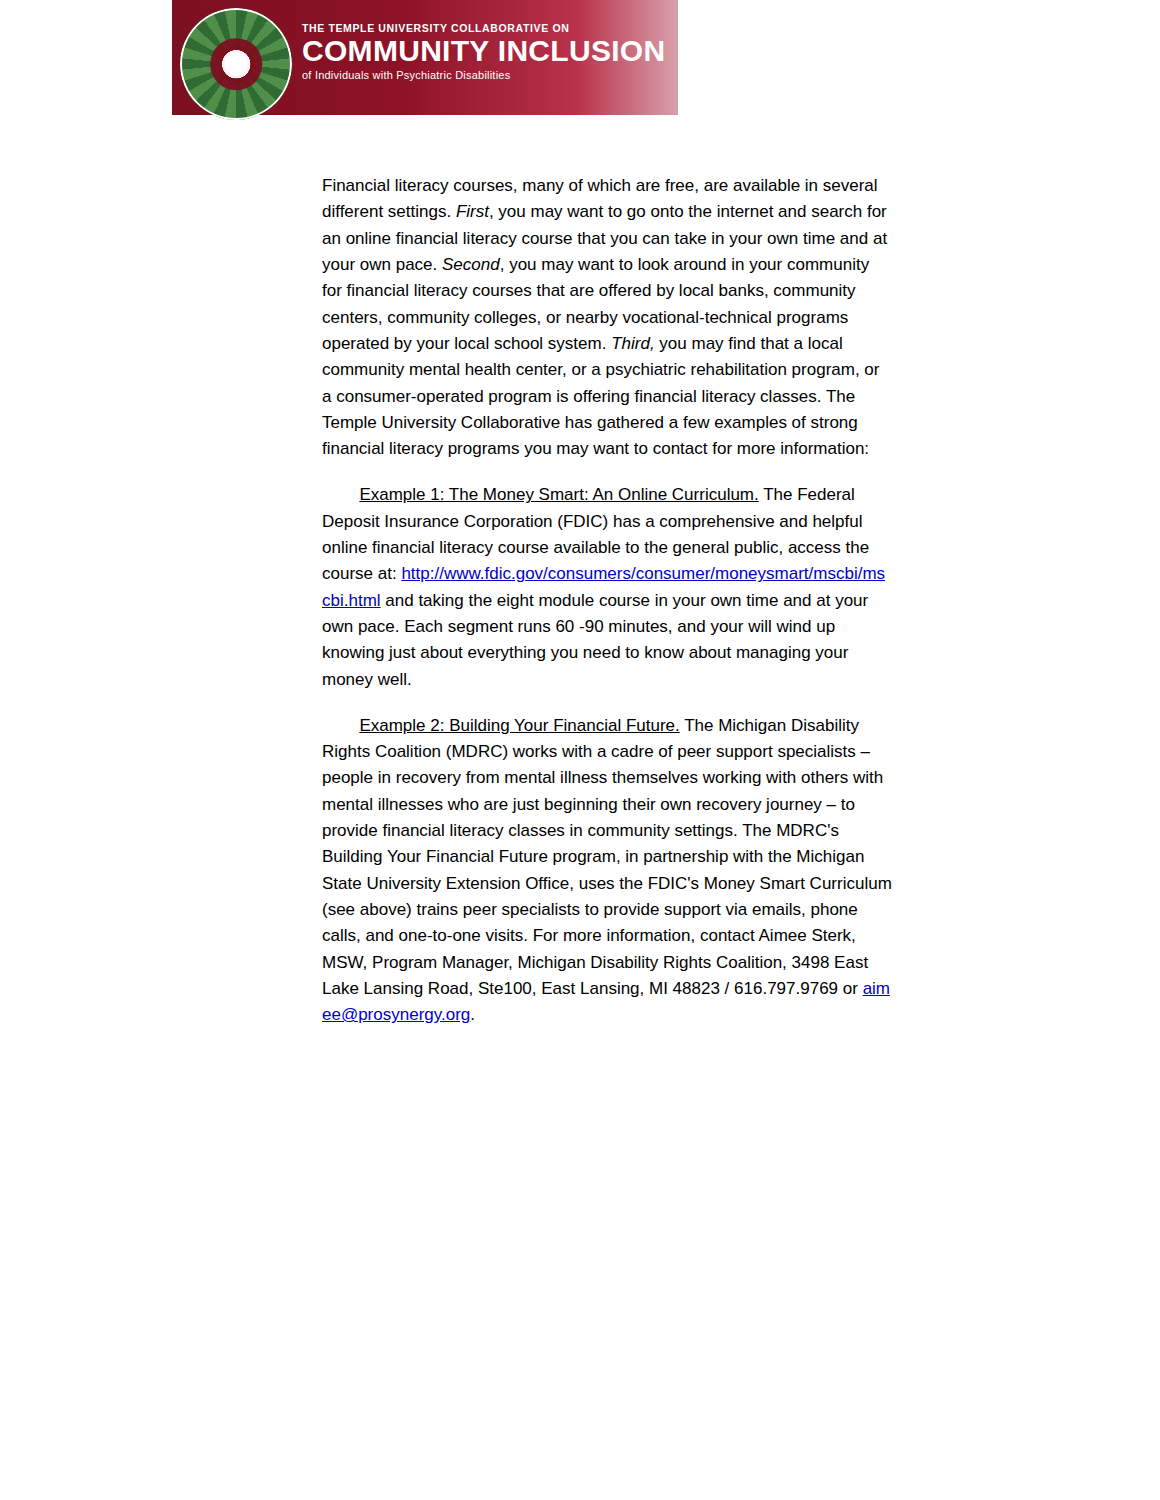The Temple University Collaborative on
Community Inclusion
of Individuals with Psychiatric Disabilities
Financial literacy courses, many of which are free, are available in several different settings. First, you may want to go onto the internet and search for an online financial literacy course that you can take in your own time and at your own pace. Second, you may want to look around in your community for financial literacy courses that are offered by local banks, community centers, community colleges, or nearby vocational-technical programs operated by your local school system. Third, you may find that a local community mental health center, or a psychiatric rehabilitation program, or a consumer-operated program is offering financial literacy classes. The Temple University Collaborative has gathered a few examples of strong financial literacy programs you may want to contact for more information:
Example 1: The Money Smart: An Online Curriculum. The Federal Deposit Insurance Corporation (FDIC) has a comprehensive and helpful online financial literacy course available to the general public, access the course at: http://www.fdic.gov/consumers/consumer/moneysmart/mscbi/mscbi.html and taking the eight module course in your own time and at your own pace. Each segment runs 60 -90 minutes, and your will wind up knowing just about everything you need to know about managing your money well.
Example 2: Building Your Financial Future. The Michigan Disability Rights Coalition (MDRC) works with a cadre of peer support specialists – people in recovery from mental illness themselves working with others with mental illnesses who are just beginning their own recovery journey – to provide financial literacy classes in community settings. The MDRC's Building Your Financial Future program, in partnership with the Michigan State University Extension Office, uses the FDIC's Money Smart Curriculum (see above) trains peer specialists to provide support via emails, phone calls, and one-to-one visits. For more information, contact Aimee Sterk, MSW, Program Manager, Michigan Disability Rights Coalition, 3498 East Lake Lansing Road, Ste100, East Lansing, MI 48823 / 616.797.9769 or aimee@prosynergy.org.